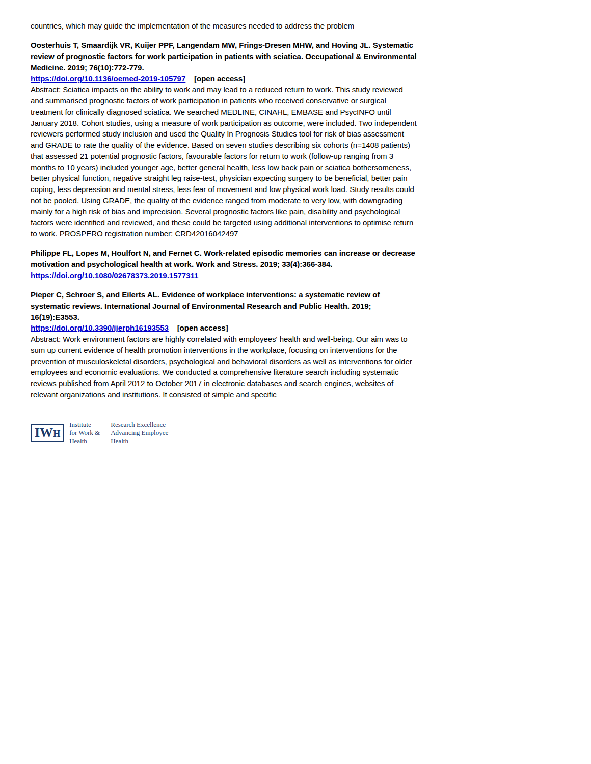countries, which may guide the implementation of the measures needed to address the problem
Oosterhuis T, Smaardijk VR, Kuijer PPF, Langendam MW, Frings-Dresen MHW, and Hoving JL. Systematic review of prognostic factors for work participation in patients with sciatica. Occupational & Environmental Medicine. 2019; 76(10):772-779.
https://doi.org/10.1136/oemed-2019-105797 [open access]
Abstract: Sciatica impacts on the ability to work and may lead to a reduced return to work. This study reviewed and summarised prognostic factors of work participation in patients who received conservative or surgical treatment for clinically diagnosed sciatica. We searched MEDLINE, CINAHL, EMBASE and PsycINFO until January 2018. Cohort studies, using a measure of work participation as outcome, were included. Two independent reviewers performed study inclusion and used the Quality In Prognosis Studies tool for risk of bias assessment and GRADE to rate the quality of the evidence. Based on seven studies describing six cohorts (n=1408 patients) that assessed 21 potential prognostic factors, favourable factors for return to work (follow-up ranging from 3 months to 10 years) included younger age, better general health, less low back pain or sciatica bothersomeness, better physical function, negative straight leg raise-test, physician expecting surgery to be beneficial, better pain coping, less depression and mental stress, less fear of movement and low physical work load. Study results could not be pooled. Using GRADE, the quality of the evidence ranged from moderate to very low, with downgrading mainly for a high risk of bias and imprecision. Several prognostic factors like pain, disability and psychological factors were identified and reviewed, and these could be targeted using additional interventions to optimise return to work. PROSPERO registration number: CRD42016042497
Philippe FL, Lopes M, Houlfort N, and Fernet C. Work-related episodic memories can increase or decrease motivation and psychological health at work. Work and Stress. 2019; 33(4):366-384.
https://doi.org/10.1080/02678373.2019.1577311
Pieper C, Schroer S, and Eilerts AL. Evidence of workplace interventions: a systematic review of systematic reviews. International Journal of Environmental Research and Public Health. 2019; 16(19):E3553.
https://doi.org/10.3390/ijerph16193553 [open access]
Abstract: Work environment factors are highly correlated with employees' health and well-being. Our aim was to sum up current evidence of health promotion interventions in the workplace, focusing on interventions for the prevention of musculoskeletal disorders, psychological and behavioral disorders as well as interventions for older employees and economic evaluations. We conducted a comprehensive literature search including systematic reviews published from April 2012 to October 2017 in electronic databases and search engines, websites of relevant organizations and institutions. It consisted of simple and specific
IWH Institute
for Work &
Health Research Excellence
Advancing Employee
Health